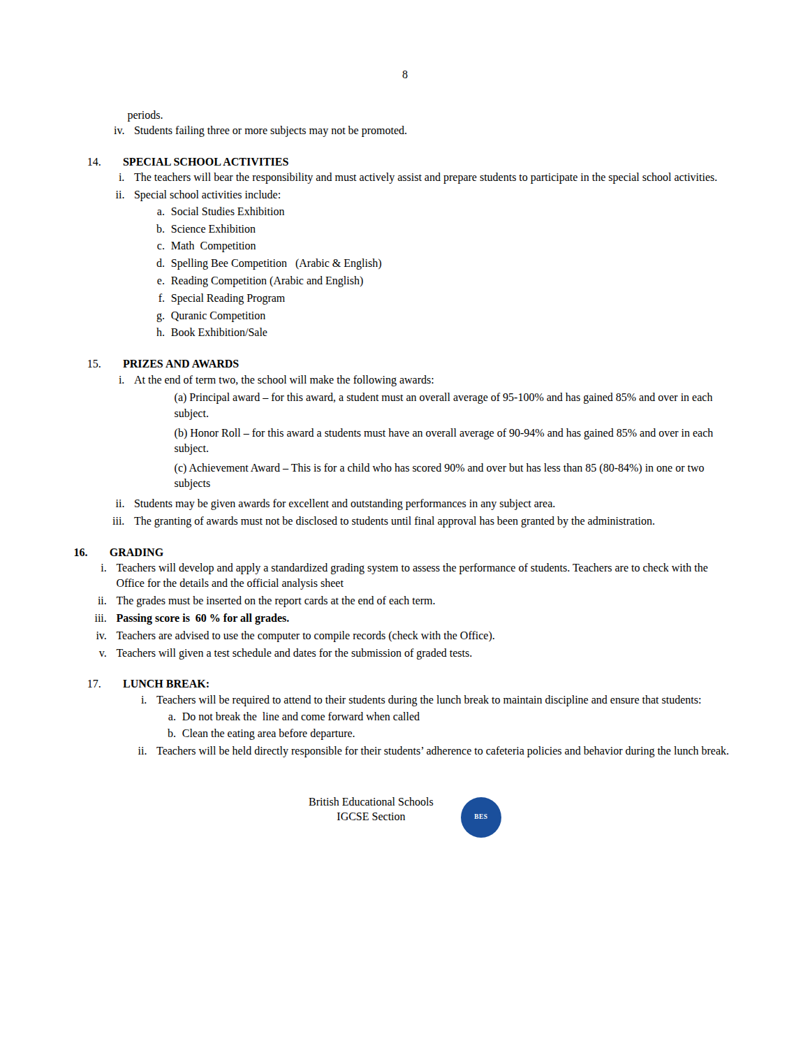8
periods.
Students failing three or more subjects may not be promoted.
14. SPECIAL SCHOOL ACTIVITIES
The teachers will bear the responsibility and must actively assist and prepare students to participate in the special school activities.
Special school activities include:
Social Studies Exhibition
Science Exhibition
Math Competition
Spelling Bee Competition (Arabic & English)
Reading Competition (Arabic and English)
Special Reading Program
Quranic Competition
Book Exhibition/Sale
15. PRIZES AND AWARDS
At the end of term two, the school will make the following awards:
(a) Principal award – for this award, a student must an overall average of 95-100% and has gained 85% and over in each subject.
(b) Honor Roll – for this award a students must have an overall average of 90-94% and has gained 85% and over in each subject.
(c) Achievement Award – This is for a child who has scored 90% and over but has less than 85 (80-84%) in one or two subjects
Students may be given awards for excellent and outstanding performances in any subject area.
The granting of awards must not be disclosed to students until final approval has been granted by the administration.
16. GRADING
Teachers will develop and apply a standardized grading system to assess the performance of students. Teachers are to check with the Office for the details and the official analysis sheet
The grades must be inserted on the report cards at the end of each term.
Passing score is 60 % for all grades.
Teachers are advised to use the computer to compile records (check with the Office).
Teachers will given a test schedule and dates for the submission of graded tests.
17. LUNCH BREAK:
Teachers will be required to attend to their students during the lunch break to maintain discipline and ensure that students:
Do not break the line and come forward when called
Clean the eating area before departure.
Teachers will be held directly responsible for their students’ adherence to cafeteria policies and behavior during the lunch break.
British Educational Schools
IGCSE Section BES